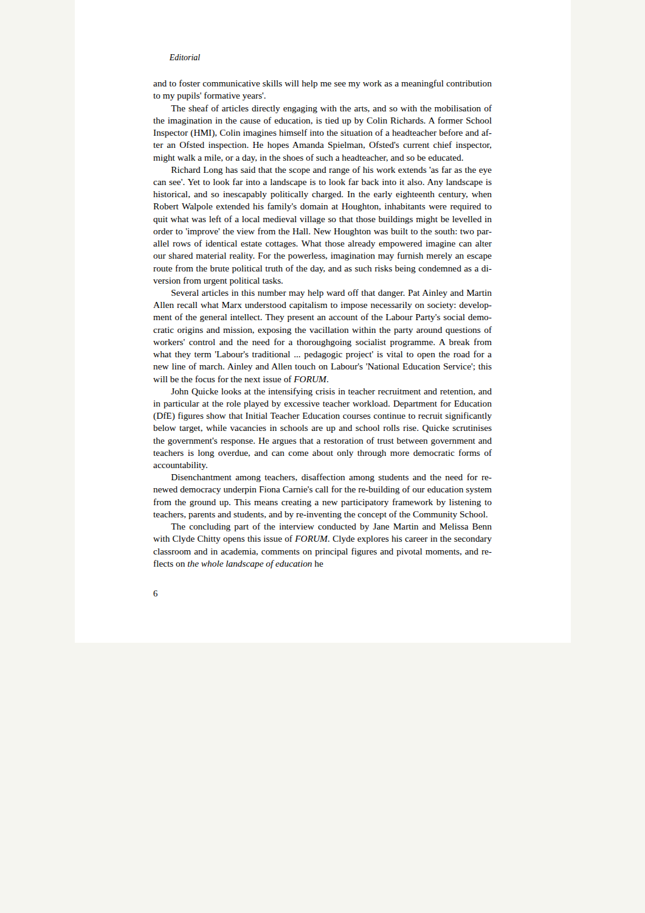Editorial
and to foster communicative skills will help me see my work as a meaningful contribution to my pupils' formative years'.
The sheaf of articles directly engaging with the arts, and so with the mobilisation of the imagination in the cause of education, is tied up by Colin Richards. A former School Inspector (HMI), Colin imagines himself into the situation of a headteacher before and after an Ofsted inspection. He hopes Amanda Spielman, Ofsted's current chief inspector, might walk a mile, or a day, in the shoes of such a headteacher, and so be educated.
Richard Long has said that the scope and range of his work extends 'as far as the eye can see'. Yet to look far into a landscape is to look far back into it also. Any landscape is historical, and so inescapably politically charged. In the early eighteenth century, when Robert Walpole extended his family's domain at Houghton, inhabitants were required to quit what was left of a local medieval village so that those buildings might be levelled in order to 'improve' the view from the Hall. New Houghton was built to the south: two parallel rows of identical estate cottages. What those already empowered imagine can alter our shared material reality. For the powerless, imagination may furnish merely an escape route from the brute political truth of the day, and as such risks being condemned as a diversion from urgent political tasks.
Several articles in this number may help ward off that danger. Pat Ainley and Martin Allen recall what Marx understood capitalism to impose necessarily on society: development of the general intellect. They present an account of the Labour Party's social democratic origins and mission, exposing the vacillation within the party around questions of workers' control and the need for a thoroughgoing socialist programme. A break from what they term 'Labour's traditional ... pedagogic project' is vital to open the road for a new line of march. Ainley and Allen touch on Labour's 'National Education Service'; this will be the focus for the next issue of FORUM.
John Quicke looks at the intensifying crisis in teacher recruitment and retention, and in particular at the role played by excessive teacher workload. Department for Education (DfE) figures show that Initial Teacher Education courses continue to recruit significantly below target, while vacancies in schools are up and school rolls rise. Quicke scrutinises the government's response. He argues that a restoration of trust between government and teachers is long overdue, and can come about only through more democratic forms of accountability.
Disenchantment among teachers, disaffection among students and the need for renewed democracy underpin Fiona Carnie's call for the re-building of our education system from the ground up. This means creating a new participatory framework by listening to teachers, parents and students, and by re-inventing the concept of the Community School.
The concluding part of the interview conducted by Jane Martin and Melissa Benn with Clyde Chitty opens this issue of FORUM. Clyde explores his career in the secondary classroom and in academia, comments on principal figures and pivotal moments, and reflects on the whole landscape of education he
6